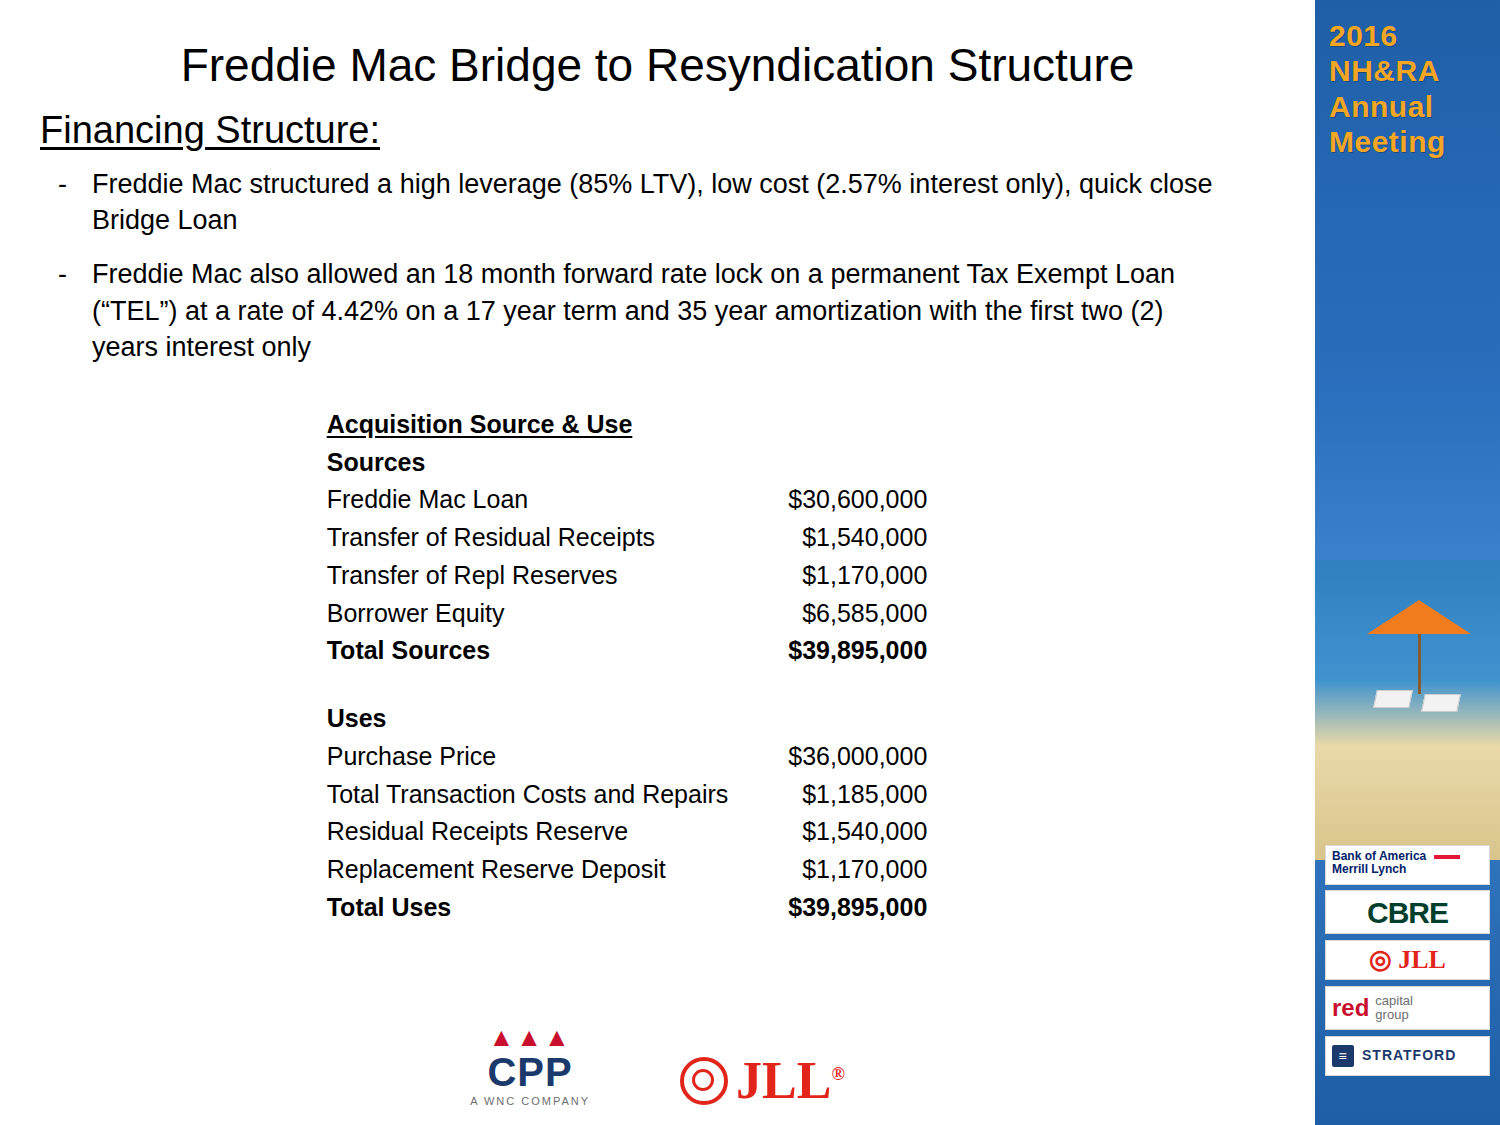Freddie Mac Bridge to Resyndication Structure
Financing Structure:
Freddie Mac structured a high leverage (85% LTV), low cost (2.57% interest only), quick close Bridge Loan
Freddie Mac also allowed an 18 month forward rate lock on a permanent Tax Exempt Loan (“TEL”) at a rate of 4.42% on a 17 year term and 35 year amortization with the first two (2) years interest only
| Acquisition Source & Use | |
| Sources | |
| Freddie Mac Loan | $30,600,000 |
| Transfer of Residual Receipts | $1,540,000 |
| Transfer of Repl Reserves | $1,170,000 |
| Borrower Equity | $6,585,000 |
| Total Sources | $39,895,000 |
| Uses | |
| Purchase Price | $36,000,000 |
| Total Transaction Costs and Repairs | $1,185,000 |
| Residual Receipts Reserve | $1,540,000 |
| Replacement Reserve Deposit | $1,170,000 |
| Total Uses | $39,895,000 |
▲▲▲
CPP
A WNC COMPANY
JLL®
2016
NH&RA
Annual
Meeting
Bank of America
Merrill Lynch
CBRE
◎ JLL
red capital
group
≡ STRATFORD